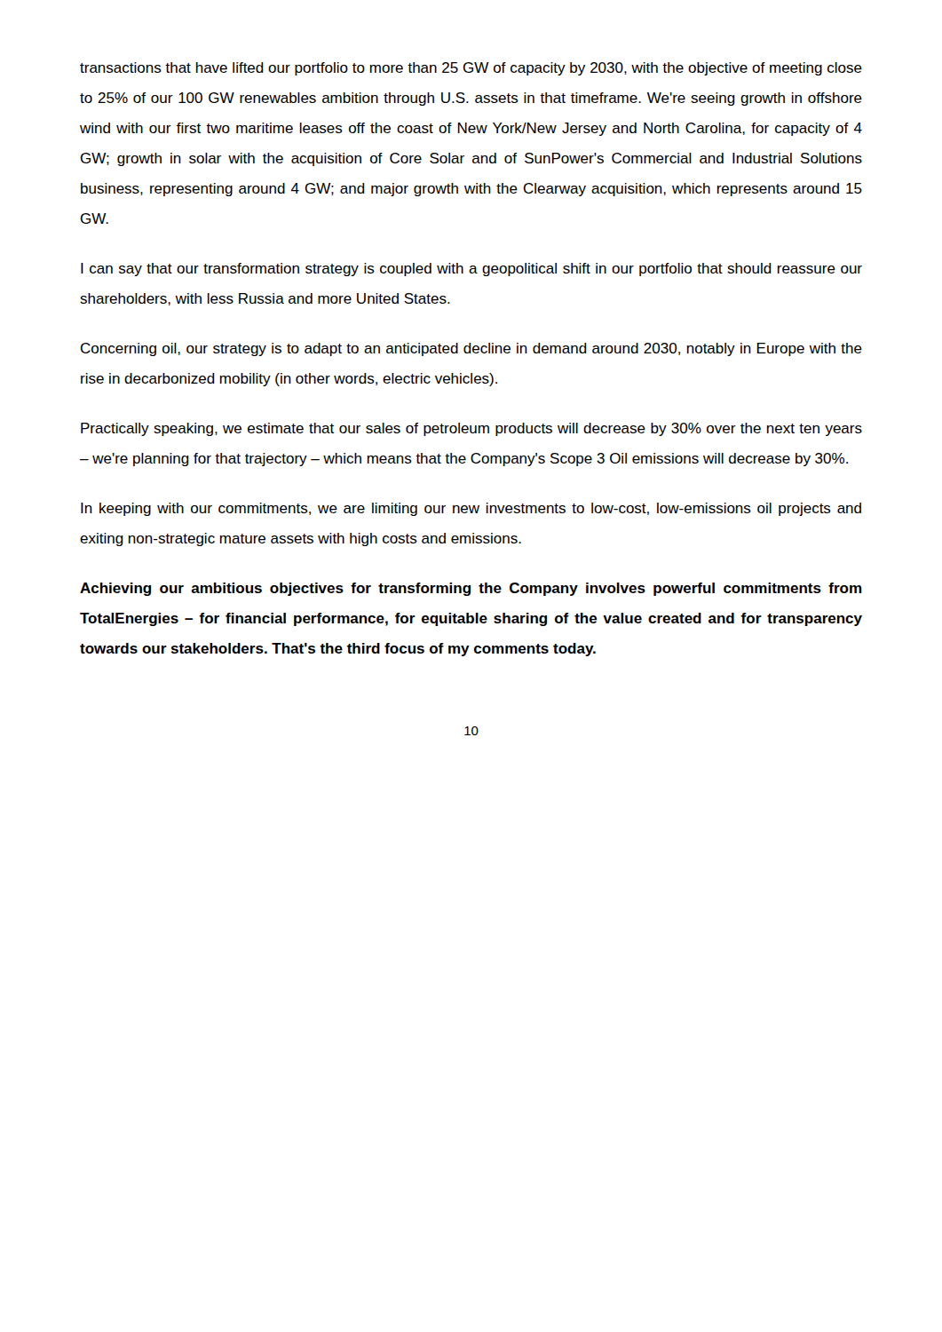transactions that have lifted our portfolio to more than 25 GW of capacity by 2030, with the objective of meeting close to 25% of our 100 GW renewables ambition through U.S. assets in that timeframe. We're seeing growth in offshore wind with our first two maritime leases off the coast of New York/New Jersey and North Carolina, for capacity of 4 GW; growth in solar with the acquisition of Core Solar and of SunPower's Commercial and Industrial Solutions business, representing around 4 GW; and major growth with the Clearway acquisition, which represents around 15 GW.
I can say that our transformation strategy is coupled with a geopolitical shift in our portfolio that should reassure our shareholders, with less Russia and more United States.
Concerning oil, our strategy is to adapt to an anticipated decline in demand around 2030, notably in Europe with the rise in decarbonized mobility (in other words, electric vehicles).
Practically speaking, we estimate that our sales of petroleum products will decrease by 30% over the next ten years – we're planning for that trajectory – which means that the Company's Scope 3 Oil emissions will decrease by 30%.
In keeping with our commitments, we are limiting our new investments to low-cost, low-emissions oil projects and exiting non-strategic mature assets with high costs and emissions.
Achieving our ambitious objectives for transforming the Company involves powerful commitments from TotalEnergies – for financial performance, for equitable sharing of the value created and for transparency towards our stakeholders. That's the third focus of my comments today.
10